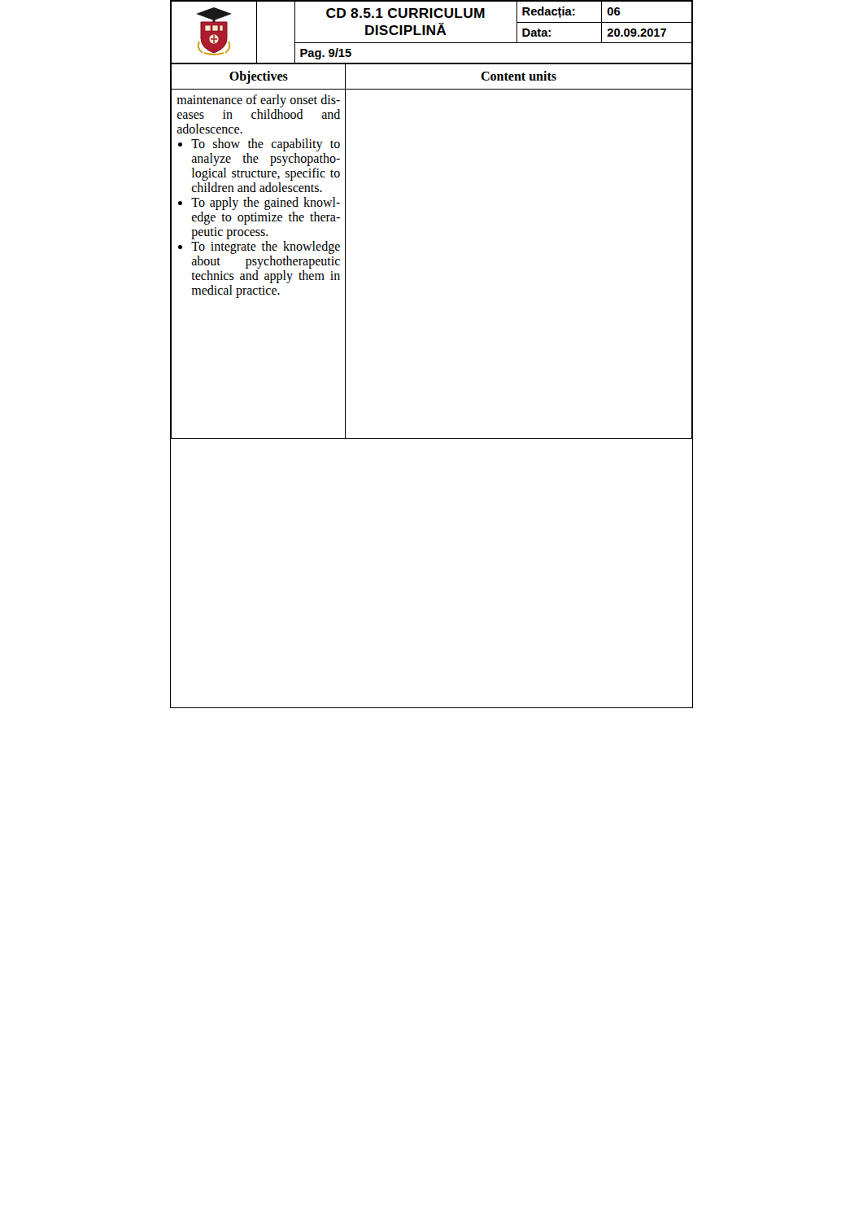| | | CD 8.5.1 CURRICULUM DISCIPLINĂ | Redacția: | 06 |
| Data: | 20.09.2017 |
| Pag. 9/15 |
| Objectives | Content units |
| --- | --- |
| maintenance of early onset diseases in childhood and adolescence. To show the capability to analyze the psychopathological structure, specific to children and adolescents. To apply the gained knowledge to optimize the therapeutic process. To integrate the knowledge about psychotherapeutic technics and apply them in medical practice. | |